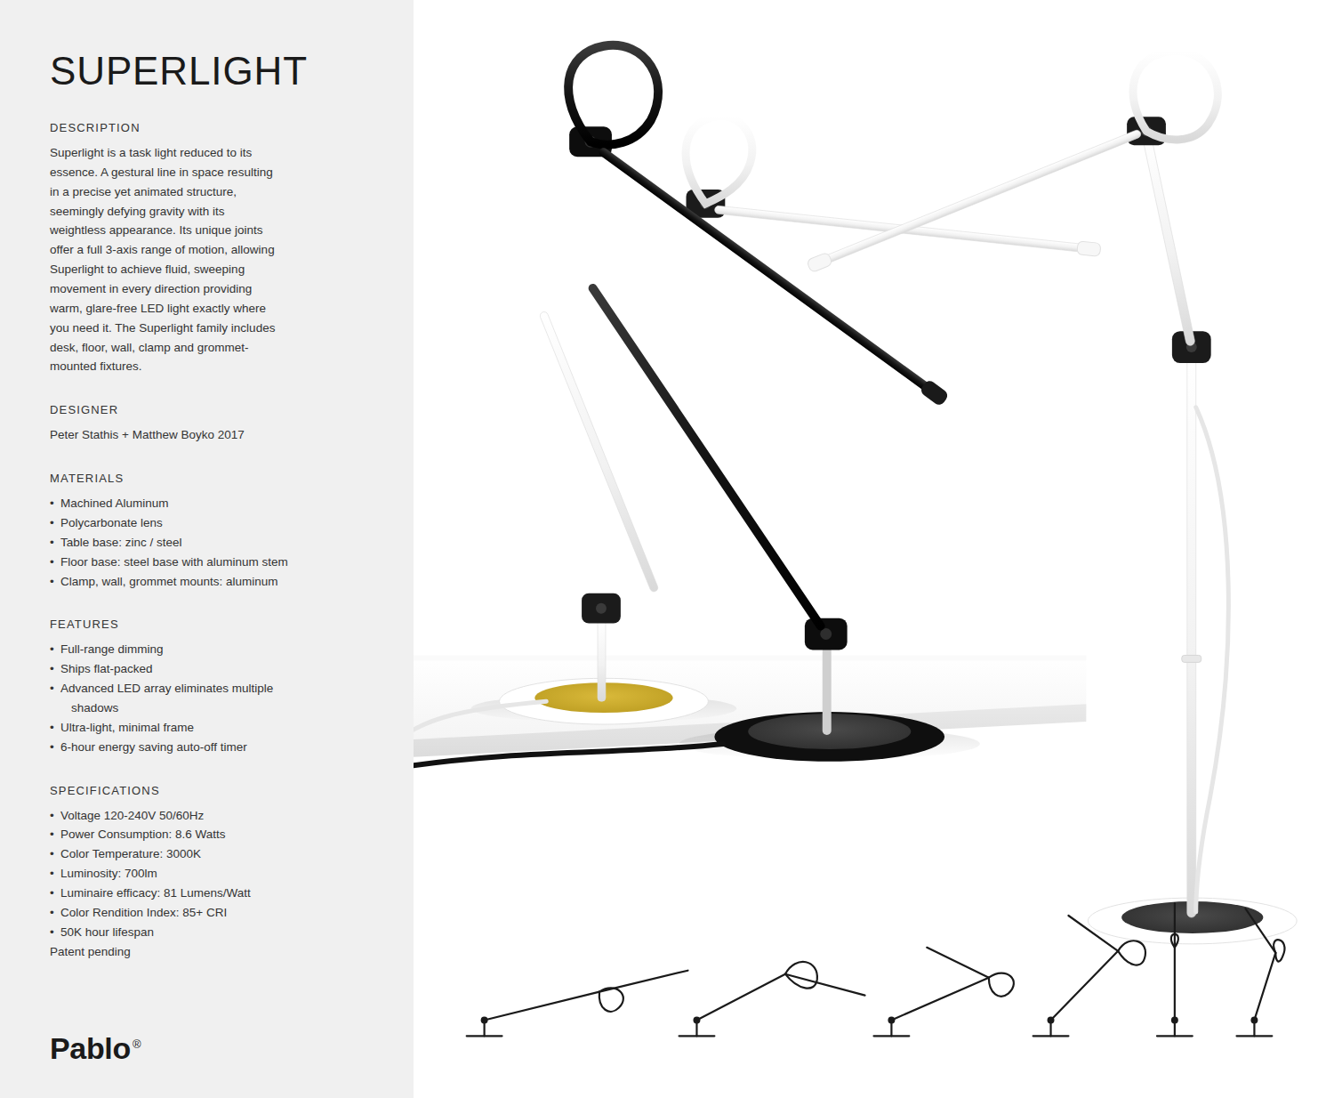SUPERLIGHT
Description
Superlight is a task light reduced to its essence. A gestural line in space resulting in a precise yet animated structure, seemingly defying gravity with its weightless appearance. Its unique joints offer a full 3-axis range of motion, allowing Superlight to achieve fluid, sweeping movement in every direction providing warm, glare-free LED light exactly where you need it. The Superlight family includes desk, floor, wall, clamp and grommet-mounted fixtures.
Designer
Peter Stathis + Matthew Boyko 2017
Materials
Machined Aluminum
Polycarbonate lens
Table base: zinc / steel
Floor base: steel base with aluminum stem
Clamp, wall, grommet mounts: aluminum
Features
Full-range dimming
Ships flat-packed
Advanced LED array eliminates multiple
shadows
Ultra-light, minimal frame
6-hour energy saving auto-off timer
Specifications
Voltage 120-240V 50/60Hz
Power Consumption: 8.6 Watts
Color Temperature: 3000K
Luminosity: 700lm
Luminaire efficacy: 81 Lumens/Watt
Color Rendition Index: 85+ CRI
50K hour lifespan
Patent pending
Pablo®
Photograph: a black Superlight desk lamp and a white Superlight desk lamp sit on a white table, one with a yellow felt base and one with a charcoal felt base. At right, a white Superlight floor lamp stands on a charcoal felt base. Below, a row of line diagrams shows the lamp’s range of articulation positions.